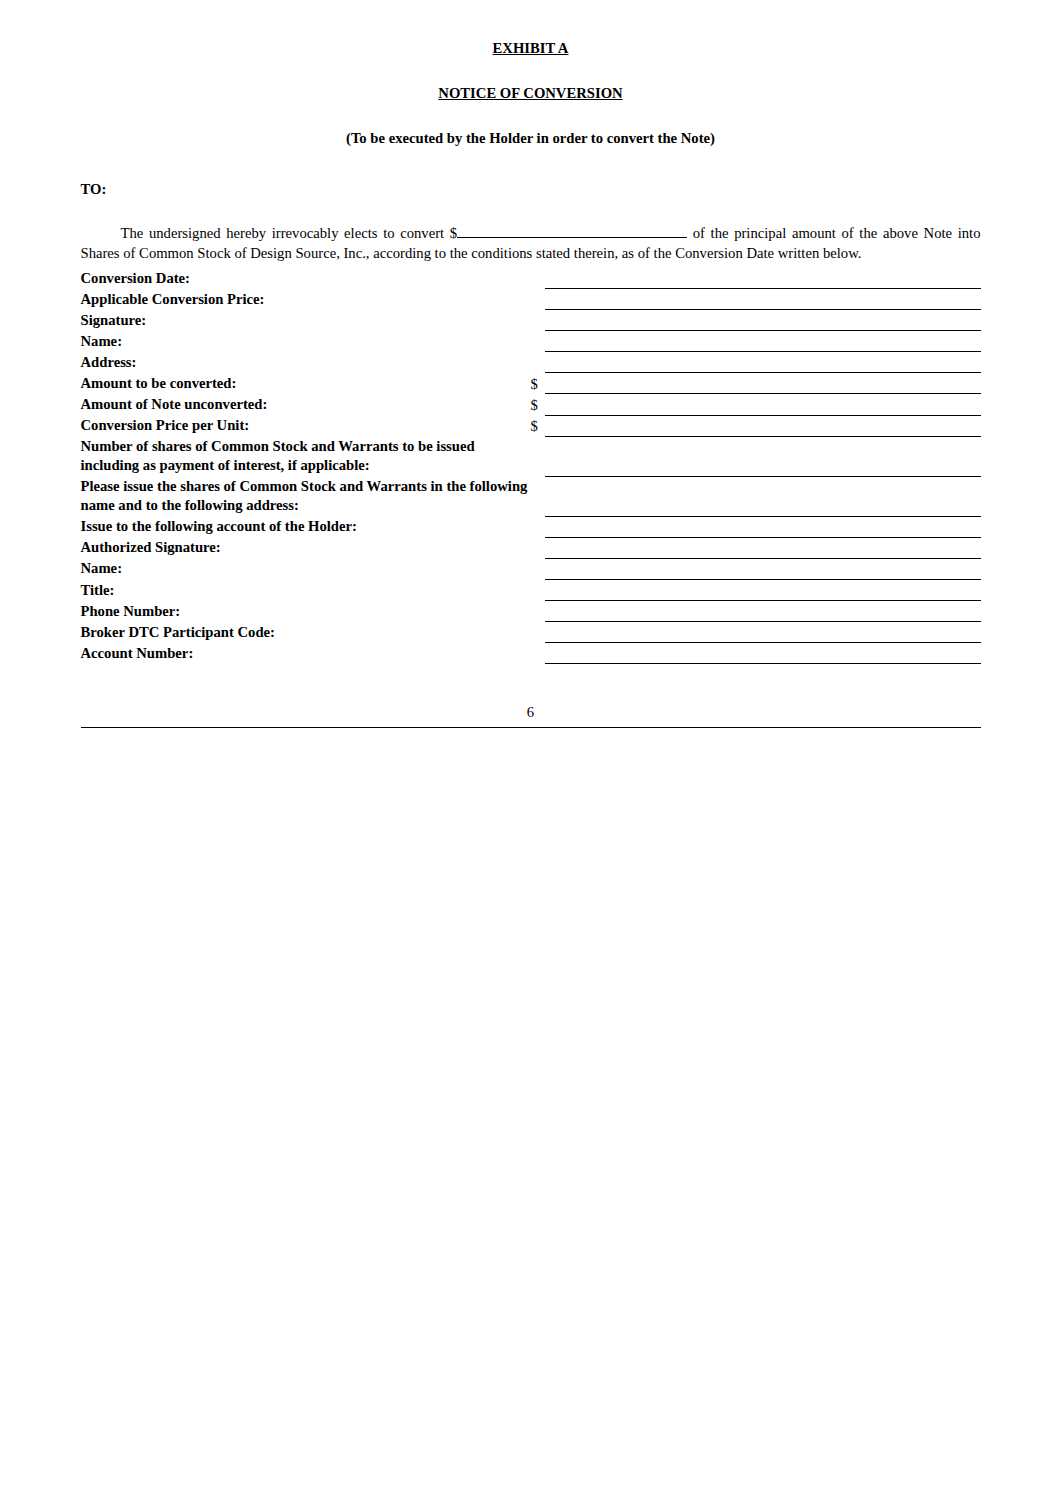EXHIBIT A
NOTICE OF CONVERSION
(To be executed by the Holder in order to convert the Note)
TO:
The undersigned hereby irrevocably elects to convert $ of the principal amount of the above Note into Shares of Common Stock of Design Source, Inc., according to the conditions stated therein, as of the Conversion Date written below.
| Conversion Date: | | |
| Applicable Conversion Price: | | |
| Signature: | | |
| Name: | | |
| Address: | | |
| Amount to be converted: | $ | |
| Amount of Note unconverted: | $ | |
| Conversion Price per Unit: | $ | |
| Number of shares of Common Stock and Warrants to be issued including as payment of interest, if applicable: | | |
| Please issue the shares of Common Stock and Warrants in the following name and to the following address: | | |
| Issue to the following account of the Holder: | | |
| Authorized Signature: | | |
| Name: | | |
| Title: | | |
| Phone Number: | | |
| Broker DTC Participant Code: | | |
| Account Number: | | |
6